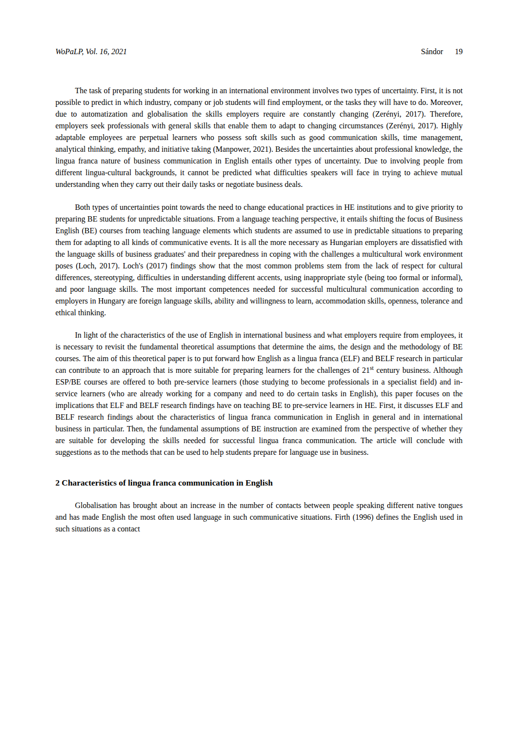WoPaLP, Vol. 16, 2021 Sándor19
The task of preparing students for working in an international environment involves two types of uncertainty. First, it is not possible to predict in which industry, company or job students will find employment, or the tasks they will have to do. Moreover, due to automatization and globalisation the skills employers require are constantly changing (Zerényi, 2017). Therefore, employers seek professionals with general skills that enable them to adapt to changing circumstances (Zerényi, 2017). Highly adaptable employees are perpetual learners who possess soft skills such as good communication skills, time management, analytical thinking, empathy, and initiative taking (Manpower, 2021). Besides the uncertainties about professional knowledge, the lingua franca nature of business communication in English entails other types of uncertainty. Due to involving people from different lingua-cultural backgrounds, it cannot be predicted what difficulties speakers will face in trying to achieve mutual understanding when they carry out their daily tasks or negotiate business deals.
Both types of uncertainties point towards the need to change educational practices in HE institutions and to give priority to preparing BE students for unpredictable situations. From a language teaching perspective, it entails shifting the focus of Business English (BE) courses from teaching language elements which students are assumed to use in predictable situations to preparing them for adapting to all kinds of communicative events. It is all the more necessary as Hungarian employers are dissatisfied with the language skills of business graduates' and their preparedness in coping with the challenges a multicultural work environment poses (Loch, 2017). Loch's (2017) findings show that the most common problems stem from the lack of respect for cultural differences, stereotyping, difficulties in understanding different accents, using inappropriate style (being too formal or informal), and poor language skills. The most important competences needed for successful multicultural communication according to employers in Hungary are foreign language skills, ability and willingness to learn, accommodation skills, openness, tolerance and ethical thinking.
In light of the characteristics of the use of English in international business and what employers require from employees, it is necessary to revisit the fundamental theoretical assumptions that determine the aims, the design and the methodology of BE courses. The aim of this theoretical paper is to put forward how English as a lingua franca (ELF) and BELF research in particular can contribute to an approach that is more suitable for preparing learners for the challenges of 21st century business. Although ESP/BE courses are offered to both pre-service learners (those studying to become professionals in a specialist field) and in-service learners (who are already working for a company and need to do certain tasks in English), this paper focuses on the implications that ELF and BELF research findings have on teaching BE to pre-service learners in HE. First, it discusses ELF and BELF research findings about the characteristics of lingua franca communication in English in general and in international business in particular. Then, the fundamental assumptions of BE instruction are examined from the perspective of whether they are suitable for developing the skills needed for successful lingua franca communication. The article will conclude with suggestions as to the methods that can be used to help students prepare for language use in business.
2 Characteristics of lingua franca communication in English
Globalisation has brought about an increase in the number of contacts between people speaking different native tongues and has made English the most often used language in such communicative situations. Firth (1996) defines the English used in such situations as a contact